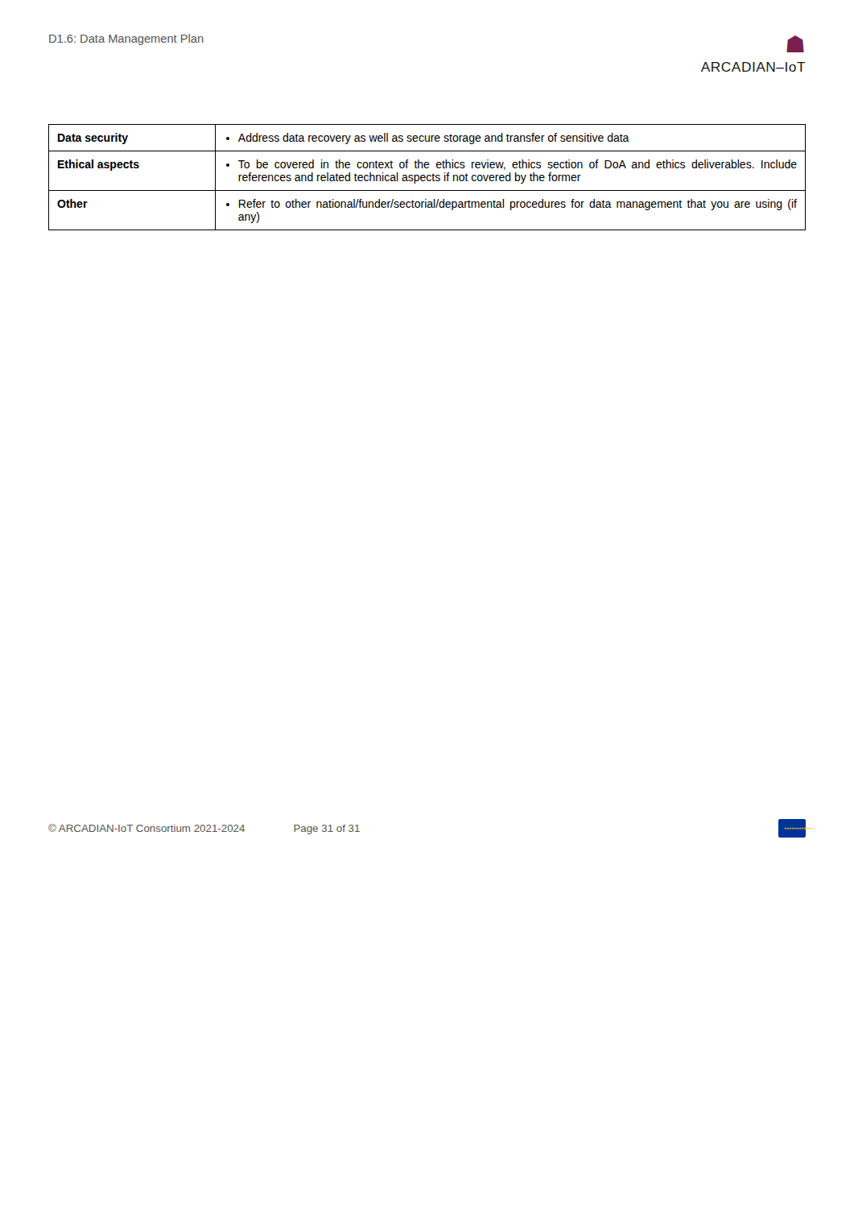D1.6: Data Management Plan
☗
ARCADIAN–IoT
| Data security | Address data recovery as well as secure storage and transfer of sensitive data |
| Ethical aspects | To be covered in the context of the ethics review, ethics section of DoA and ethics deliverables. Include references and related technical aspects if not covered by the former |
| Other | Refer to other national/funder/sectorial/departmental procedures for data management that you are using (if any) |
© ARCADIAN-IoT Consortium 2021-2024 Page 31 of 31